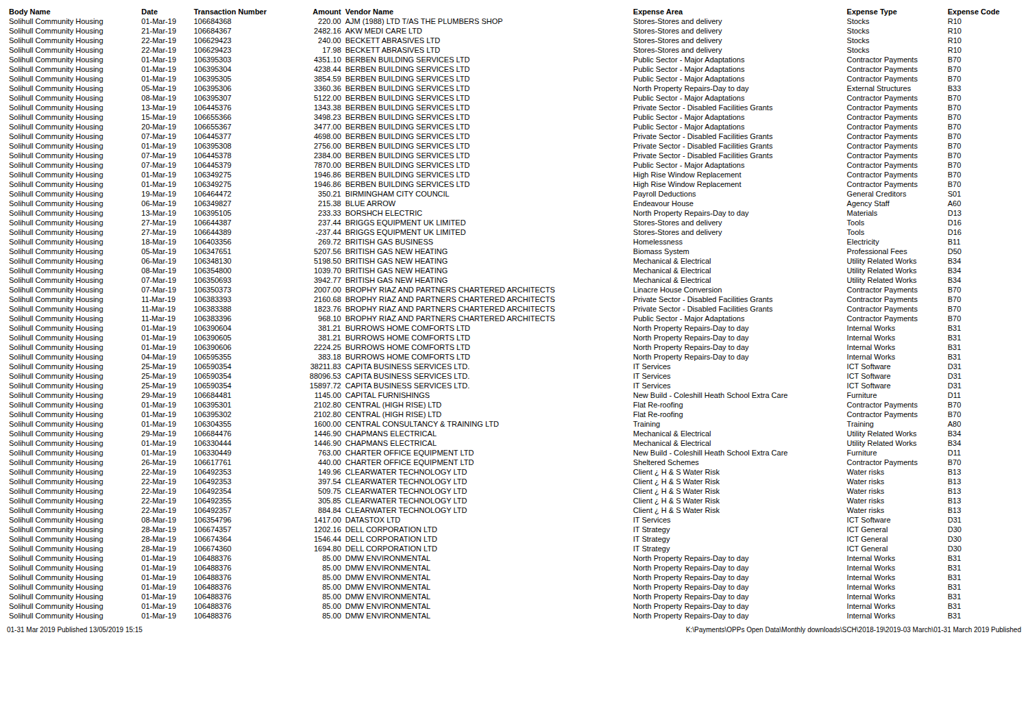| Body Name | Date | Transaction Number | Amount | Vendor Name | Expense Area | Expense Type | Expense Code |
| --- | --- | --- | --- | --- | --- | --- | --- |
| Solihull Community Housing | 01-Mar-19 | 106684368 | 220.00 | AJM (1988) LTD T/AS THE PLUMBERS SHOP | Stores-Stores and delivery | Stocks | R10 |
| Solihull Community Housing | 21-Mar-19 | 106684367 | 2482.16 | AKW MEDI CARE LTD | Stores-Stores and delivery | Stocks | R10 |
| Solihull Community Housing | 22-Mar-19 | 106629423 | 240.00 | BECKETT ABRASIVES LTD | Stores-Stores and delivery | Stocks | R10 |
| Solihull Community Housing | 22-Mar-19 | 106629423 | 17.98 | BECKETT ABRASIVES LTD | Stores-Stores and delivery | Stocks | R10 |
| Solihull Community Housing | 01-Mar-19 | 106395303 | 4351.10 | BERBEN BUILDING SERVICES LTD | Public Sector - Major Adaptations | Contractor Payments | B70 |
| Solihull Community Housing | 01-Mar-19 | 106395304 | 4238.44 | BERBEN BUILDING SERVICES LTD | Public Sector - Major Adaptations | Contractor Payments | B70 |
| Solihull Community Housing | 01-Mar-19 | 106395305 | 3854.59 | BERBEN BUILDING SERVICES LTD | Public Sector - Major Adaptations | Contractor Payments | B70 |
| Solihull Community Housing | 05-Mar-19 | 106395306 | 3360.36 | BERBEN BUILDING SERVICES LTD | North Property Repairs-Day to day | External Structures | B33 |
| Solihull Community Housing | 08-Mar-19 | 106395307 | 5122.00 | BERBEN BUILDING SERVICES LTD | Public Sector - Major Adaptations | Contractor Payments | B70 |
| Solihull Community Housing | 13-Mar-19 | 106445376 | 1343.38 | BERBEN BUILDING SERVICES LTD | Private Sector - Disabled Facilities Grants | Contractor Payments | B70 |
| Solihull Community Housing | 15-Mar-19 | 106655366 | 3498.23 | BERBEN BUILDING SERVICES LTD | Public Sector - Major Adaptations | Contractor Payments | B70 |
| Solihull Community Housing | 20-Mar-19 | 106655367 | 3477.00 | BERBEN BUILDING SERVICES LTD | Public Sector - Major Adaptations | Contractor Payments | B70 |
| Solihull Community Housing | 07-Mar-19 | 106445377 | 4698.00 | BERBEN BUILDING SERVICES LTD | Private Sector - Disabled Facilities Grants | Contractor Payments | B70 |
| Solihull Community Housing | 01-Mar-19 | 106395308 | 2756.00 | BERBEN BUILDING SERVICES LTD | Private Sector - Disabled Facilities Grants | Contractor Payments | B70 |
| Solihull Community Housing | 07-Mar-19 | 106445378 | 2384.00 | BERBEN BUILDING SERVICES LTD | Private Sector - Disabled Facilities Grants | Contractor Payments | B70 |
| Solihull Community Housing | 07-Mar-19 | 106445379 | 7870.00 | BERBEN BUILDING SERVICES LTD | Public Sector - Major Adaptations | Contractor Payments | B70 |
| Solihull Community Housing | 01-Mar-19 | 106349275 | 1946.86 | BERBEN BUILDING SERVICES LTD | High Rise Window Replacement | Contractor Payments | B70 |
| Solihull Community Housing | 01-Mar-19 | 106349275 | 1946.86 | BERBEN BUILDING SERVICES LTD | High Rise Window Replacement | Contractor Payments | B70 |
| Solihull Community Housing | 19-Mar-19 | 106464472 | 350.21 | BIRMINGHAM CITY COUNCIL | Payroll Deductions | General Creditors | S01 |
| Solihull Community Housing | 06-Mar-19 | 106349827 | 215.38 | BLUE ARROW | Endeavour House | Agency Staff | A60 |
| Solihull Community Housing | 13-Mar-19 | 106395105 | 233.33 | BORSHCH ELECTRIC | North Property Repairs-Day to day | Materials | D13 |
| Solihull Community Housing | 27-Mar-19 | 106644387 | 237.44 | BRIGGS EQUIPMENT UK LIMITED | Stores-Stores and delivery | Tools | D16 |
| Solihull Community Housing | 27-Mar-19 | 106644389 | -237.44 | BRIGGS EQUIPMENT UK LIMITED | Stores-Stores and delivery | Tools | D16 |
| Solihull Community Housing | 18-Mar-19 | 106403356 | 269.72 | BRITISH GAS BUSINESS | Homelessness | Electricity | B11 |
| Solihull Community Housing | 05-Mar-19 | 106347651 | 5207.56 | BRITISH GAS NEW HEATING | Biomass System | Professional Fees | D50 |
| Solihull Community Housing | 06-Mar-19 | 106348130 | 5198.50 | BRITISH GAS NEW HEATING | Mechanical & Electrical | Utility Related Works | B34 |
| Solihull Community Housing | 08-Mar-19 | 106354800 | 1039.70 | BRITISH GAS NEW HEATING | Mechanical & Electrical | Utility Related Works | B34 |
| Solihull Community Housing | 07-Mar-19 | 106350693 | 3942.77 | BRITISH GAS NEW HEATING | Mechanical & Electrical | Utility Related Works | B34 |
| Solihull Community Housing | 07-Mar-19 | 106350373 | 2007.00 | BROPHY RIAZ AND PARTNERS CHARTERED ARCHITECTS | Linacre House Conversion | Contractor Payments | B70 |
| Solihull Community Housing | 11-Mar-19 | 106383393 | 2160.68 | BROPHY RIAZ AND PARTNERS CHARTERED ARCHITECTS | Private Sector - Disabled Facilities Grants | Contractor Payments | B70 |
| Solihull Community Housing | 11-Mar-19 | 106383388 | 1823.76 | BROPHY RIAZ AND PARTNERS CHARTERED ARCHITECTS | Private Sector - Disabled Facilities Grants | Contractor Payments | B70 |
| Solihull Community Housing | 11-Mar-19 | 106383396 | 968.10 | BROPHY RIAZ AND PARTNERS CHARTERED ARCHITECTS | Public Sector - Major Adaptations | Contractor Payments | B70 |
| Solihull Community Housing | 01-Mar-19 | 106390604 | 381.21 | BURROWS HOME COMFORTS LTD | North Property Repairs-Day to day | Internal Works | B31 |
| Solihull Community Housing | 01-Mar-19 | 106390605 | 381.21 | BURROWS HOME COMFORTS LTD | North Property Repairs-Day to day | Internal Works | B31 |
| Solihull Community Housing | 01-Mar-19 | 106390606 | 2224.25 | BURROWS HOME COMFORTS LTD | North Property Repairs-Day to day | Internal Works | B31 |
| Solihull Community Housing | 04-Mar-19 | 106595355 | 383.18 | BURROWS HOME COMFORTS LTD | North Property Repairs-Day to day | Internal Works | B31 |
| Solihull Community Housing | 25-Mar-19 | 106590354 | 38211.83 | CAPITA BUSINESS SERVICES LTD. | IT Services | ICT Software | D31 |
| Solihull Community Housing | 25-Mar-19 | 106590354 | 88096.53 | CAPITA BUSINESS SERVICES LTD. | IT Services | ICT Software | D31 |
| Solihull Community Housing | 25-Mar-19 | 106590354 | 15897.72 | CAPITA BUSINESS SERVICES LTD. | IT Services | ICT Software | D31 |
| Solihull Community Housing | 29-Mar-19 | 106684481 | 1145.00 | CAPITAL FURNISHINGS | New Build - Coleshill Heath School Extra Care | Furniture | D11 |
| Solihull Community Housing | 01-Mar-19 | 106395301 | 2102.80 | CENTRAL (HIGH RISE) LTD | Flat Re-roofing | Contractor Payments | B70 |
| Solihull Community Housing | 01-Mar-19 | 106395302 | 2102.80 | CENTRAL (HIGH RISE) LTD | Flat Re-roofing | Contractor Payments | B70 |
| Solihull Community Housing | 01-Mar-19 | 106304355 | 1600.00 | CENTRAL CONSULTANCY & TRAINING LTD | Training | Training | A80 |
| Solihull Community Housing | 29-Mar-19 | 106684476 | 1446.90 | CHAPMANS ELECTRICAL | Mechanical & Electrical | Utility Related Works | B34 |
| Solihull Community Housing | 01-Mar-19 | 106330444 | 1446.90 | CHAPMANS ELECTRICAL | Mechanical & Electrical | Utility Related Works | B34 |
| Solihull Community Housing | 01-Mar-19 | 106330449 | 763.00 | CHARTER OFFICE EQUIPMENT LTD | New Build - Coleshill Heath School Extra Care | Furniture | D11 |
| Solihull Community Housing | 26-Mar-19 | 106617761 | 440.00 | CHARTER OFFICE EQUIPMENT LTD | Sheltered Schemes | Contractor Payments | B70 |
| Solihull Community Housing | 22-Mar-19 | 106492353 | 149.96 | CLEARWATER TECHNOLOGY LTD | Client ¿ H & S Water Risk | Water risks | B13 |
| Solihull Community Housing | 22-Mar-19 | 106492353 | 397.54 | CLEARWATER TECHNOLOGY LTD | Client ¿ H & S Water Risk | Water risks | B13 |
| Solihull Community Housing | 22-Mar-19 | 106492354 | 509.75 | CLEARWATER TECHNOLOGY LTD | Client ¿ H & S Water Risk | Water risks | B13 |
| Solihull Community Housing | 22-Mar-19 | 106492355 | 305.85 | CLEARWATER TECHNOLOGY LTD | Client ¿ H & S Water Risk | Water risks | B13 |
| Solihull Community Housing | 22-Mar-19 | 106492357 | 884.84 | CLEARWATER TECHNOLOGY LTD | Client ¿ H & S Water Risk | Water risks | B13 |
| Solihull Community Housing | 08-Mar-19 | 106354796 | 1417.00 | DATASTOX LTD | IT Services | ICT Software | D31 |
| Solihull Community Housing | 28-Mar-19 | 106674357 | 1202.16 | DELL CORPORATION LTD | IT Strategy | ICT General | D30 |
| Solihull Community Housing | 28-Mar-19 | 106674364 | 1546.44 | DELL CORPORATION LTD | IT Strategy | ICT General | D30 |
| Solihull Community Housing | 28-Mar-19 | 106674360 | 1694.80 | DELL CORPORATION LTD | IT Strategy | ICT General | D30 |
| Solihull Community Housing | 01-Mar-19 | 106488376 | 85.00 | DMW ENVIRONMENTAL | North Property Repairs-Day to day | Internal Works | B31 |
| Solihull Community Housing | 01-Mar-19 | 106488376 | 85.00 | DMW ENVIRONMENTAL | North Property Repairs-Day to day | Internal Works | B31 |
| Solihull Community Housing | 01-Mar-19 | 106488376 | 85.00 | DMW ENVIRONMENTAL | North Property Repairs-Day to day | Internal Works | B31 |
| Solihull Community Housing | 01-Mar-19 | 106488376 | 85.00 | DMW ENVIRONMENTAL | North Property Repairs-Day to day | Internal Works | B31 |
| Solihull Community Housing | 01-Mar-19 | 106488376 | 85.00 | DMW ENVIRONMENTAL | North Property Repairs-Day to day | Internal Works | B31 |
| Solihull Community Housing | 01-Mar-19 | 106488376 | 85.00 | DMW ENVIRONMENTAL | North Property Repairs-Day to day | Internal Works | B31 |
| Solihull Community Housing | 01-Mar-19 | 106488376 | 85.00 | DMW ENVIRONMENTAL | North Property Repairs-Day to day | Internal Works | B31 |
01-31 Mar 2019 Published 13/05/2019 15:15 K:\Payments\OPPs Open Data\Monthly downloads\SCH\2018-19\2019-03 March\01-31 March 2019 Published